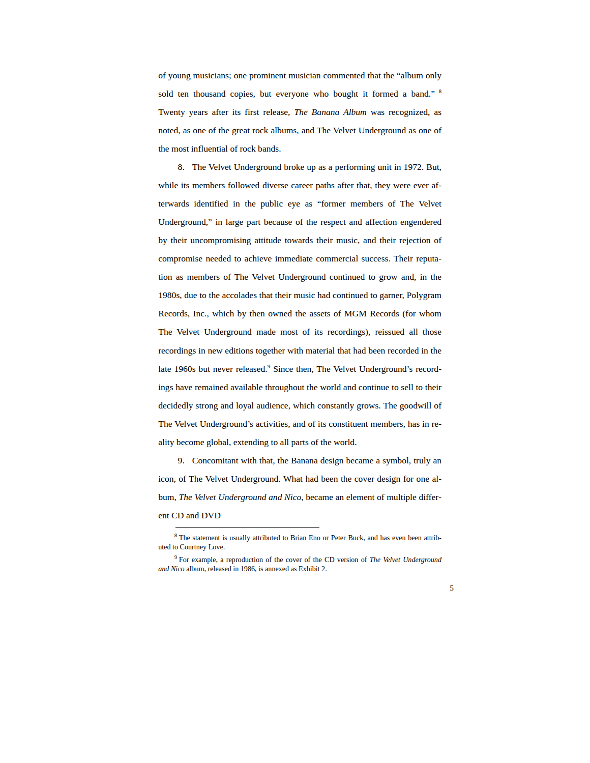of young musicians; one prominent musician commented that the “album only sold ten thousand copies, but everyone who bought it formed a band.” 8 Twenty years after its first release, The Banana Album was recognized, as noted, as one of the great rock albums, and The Velvet Underground as one of the most influential of rock bands.
8. The Velvet Underground broke up as a performing unit in 1972. But, while its members followed diverse career paths after that, they were ever afterwards identified in the public eye as “former members of The Velvet Underground,” in large part because of the respect and affection engendered by their uncompromising attitude towards their music, and their rejection of compromise needed to achieve immediate commercial success. Their reputation as members of The Velvet Underground continued to grow and, in the 1980s, due to the accolades that their music had continued to garner, Polygram Records, Inc., which by then owned the assets of MGM Records (for whom The Velvet Underground made most of its recordings), reissued all those recordings in new editions together with material that had been recorded in the late 1960s but never released.9 Since then, The Velvet Underground’s recordings have remained available throughout the world and continue to sell to their decidedly strong and loyal audience, which constantly grows. The goodwill of The Velvet Underground’s activities, and of its constituent members, has in reality become global, extending to all parts of the world.
9. Concomitant with that, the Banana design became a symbol, truly an icon, of The Velvet Underground. What had been the cover design for one album, The Velvet Underground and Nico, became an element of multiple different CD and DVD
8 The statement is usually attributed to Brian Eno or Peter Buck, and has even been attributed to Courtney Love.
9 For example, a reproduction of the cover of the CD version of The Velvet Underground and Nico album, released in 1986, is annexed as Exhibit 2.
5